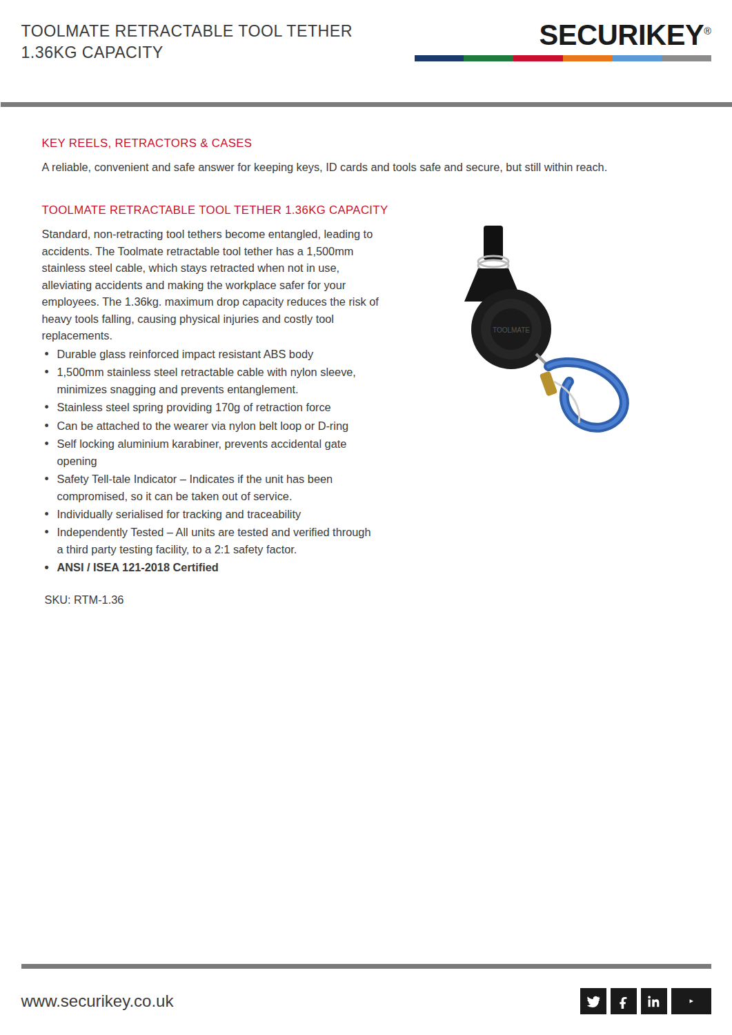Toolmate Retractable Tool Tether 1.36kg Capacity
SECURIKEY®
Key Reels, Retractors & Cases
A reliable, convenient and safe answer for keeping keys, ID cards and tools safe and secure, but still within reach.
Toolmate Retractable Tool Tether 1.36kg Capacity
Standard, non-retracting tool tethers become entangled, leading to accidents. The Toolmate retractable tool tether has a 1,500mm stainless steel cable, which stays retracted when not in use, alleviating accidents and making the workplace safer for your employees. The 1.36kg. maximum drop capacity reduces the risk of heavy tools falling, causing physical injuries and costly tool replacements.
Durable glass reinforced impact resistant ABS body
1,500mm stainless steel retractable cable with nylon sleeve, minimizes snagging and prevents entanglement.
Stainless steel spring providing 170g of retraction force
Can be attached to the wearer via nylon belt loop or D-ring
Self locking aluminium karabiner, prevents accidental gate opening
Safety Tell-tale Indicator – Indicates if the unit has been compromised, so it can be taken out of service.
Individually serialised for tracking and traceability
Independently Tested – All units are tested and verified through a third party testing facility, to a 2:1 safety factor.
ANSI / ISEA 121-2018 Certified
SKU: RTM-1.36
www.securikey.co.uk